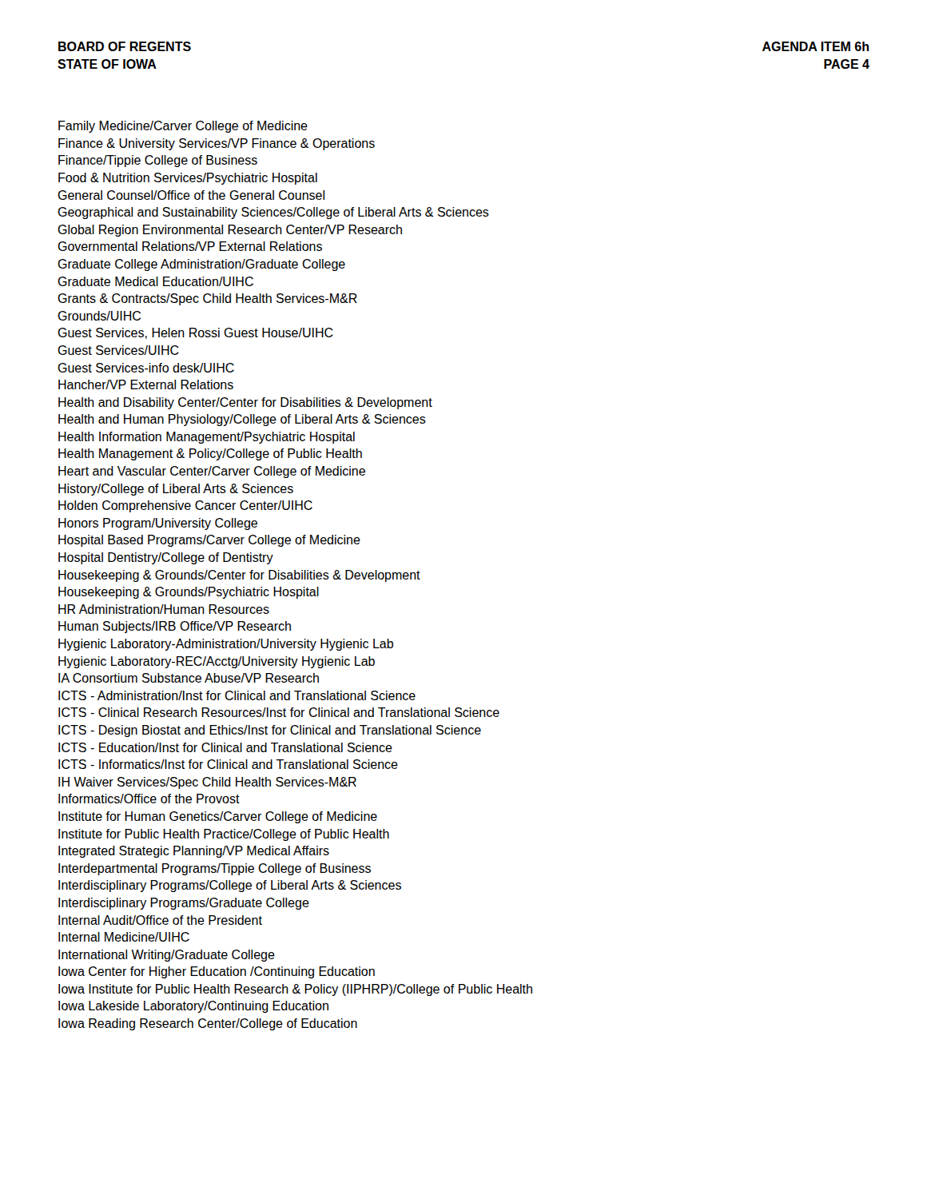BOARD OF REGENTS STATE OF IOWA
AGENDA ITEM 6h PAGE 4
Family Medicine/Carver College of Medicine
Finance & University Services/VP Finance & Operations
Finance/Tippie College of Business
Food & Nutrition Services/Psychiatric Hospital
General Counsel/Office of the General Counsel
Geographical and Sustainability Sciences/College of Liberal Arts & Sciences
Global Region Environmental Research Center/VP Research
Governmental Relations/VP External Relations
Graduate College Administration/Graduate College
Graduate Medical Education/UIHC
Grants & Contracts/Spec Child Health Services-M&R
Grounds/UIHC
Guest Services, Helen Rossi Guest House/UIHC
Guest Services/UIHC
Guest Services-info desk/UIHC
Hancher/VP External Relations
Health and Disability Center/Center for Disabilities & Development
Health and Human Physiology/College of Liberal Arts & Sciences
Health Information Management/Psychiatric Hospital
Health Management & Policy/College of Public Health
Heart and Vascular Center/Carver College of Medicine
History/College of Liberal Arts & Sciences
Holden Comprehensive Cancer Center/UIHC
Honors Program/University College
Hospital Based Programs/Carver College of Medicine
Hospital Dentistry/College of Dentistry
Housekeeping & Grounds/Center for Disabilities & Development
Housekeeping & Grounds/Psychiatric Hospital
HR Administration/Human Resources
Human Subjects/IRB Office/VP Research
Hygienic Laboratory-Administration/University Hygienic Lab
Hygienic Laboratory-REC/Acctg/University Hygienic Lab
IA Consortium Substance Abuse/VP Research
ICTS - Administration/Inst for Clinical and Translational Science
ICTS - Clinical Research Resources/Inst for Clinical and Translational Science
ICTS - Design Biostat and Ethics/Inst for Clinical and Translational Science
ICTS - Education/Inst for Clinical and Translational Science
ICTS - Informatics/Inst for Clinical and Translational Science
IH Waiver Services/Spec Child Health Services-M&R
Informatics/Office of the Provost
Institute for Human Genetics/Carver College of Medicine
Institute for Public Health Practice/College of Public Health
Integrated Strategic Planning/VP Medical Affairs
Interdepartmental Programs/Tippie College of Business
Interdisciplinary Programs/College of Liberal Arts & Sciences
Interdisciplinary Programs/Graduate College
Internal Audit/Office of the President
Internal Medicine/UIHC
International Writing/Graduate College
Iowa Center for Higher Education /Continuing Education
Iowa Institute for Public Health Research & Policy (IIPHRP)/College of Public Health
Iowa Lakeside Laboratory/Continuing Education
Iowa Reading Research Center/College of Education